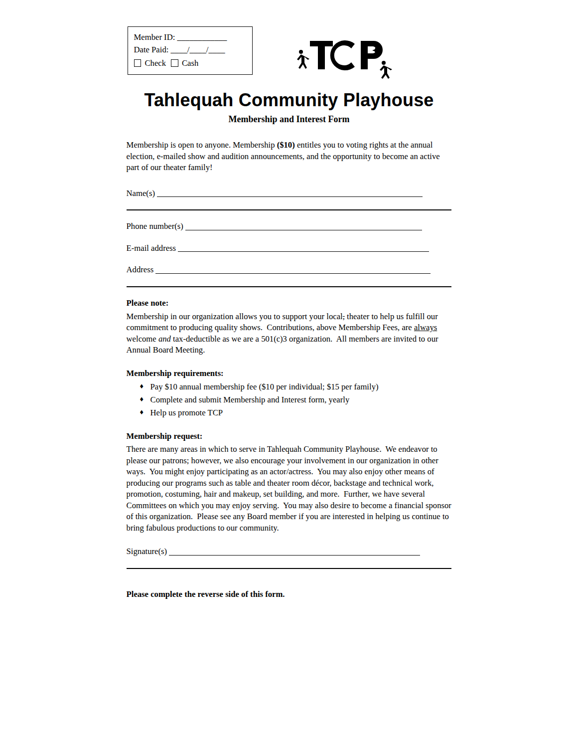Member ID: ____________ Date Paid: ____/____/____ Check Cash
Tahlequah Community Playhouse
Membership and Interest Form
Membership is open to anyone. Membership ($10) entitles you to voting rights at the annual election, e-mailed show and audition announcements, and the opportunity to become an active part of our theater family!
Name(s)
Phone number(s)
E-mail address
Address
Please note:
Membership in our organization allows you to support your local, theater to help us fulfill our commitment to producing quality shows. Contributions, above Membership Fees, are always welcome and tax-deductible as we are a 501(c)3 organization. All members are invited to our Annual Board Meeting.
Membership requirements:
Pay $10 annual membership fee ($10 per individual; $15 per family)
Complete and submit Membership and Interest form, yearly
Help us promote TCP
Membership request:
There are many areas in which to serve in Tahlequah Community Playhouse. We endeavor to please our patrons; however, we also encourage your involvement in our organization in other ways. You might enjoy participating as an actor/actress. You may also enjoy other means of producing our programs such as table and theater room décor, backstage and technical work, promotion, costuming, hair and makeup, set building, and more. Further, we have several Committees on which you may enjoy serving. You may also desire to become a financial sponsor of this organization. Please see any Board member if you are interested in helping us continue to bring fabulous productions to our community.
Signature(s)
Please complete the reverse side of this form.